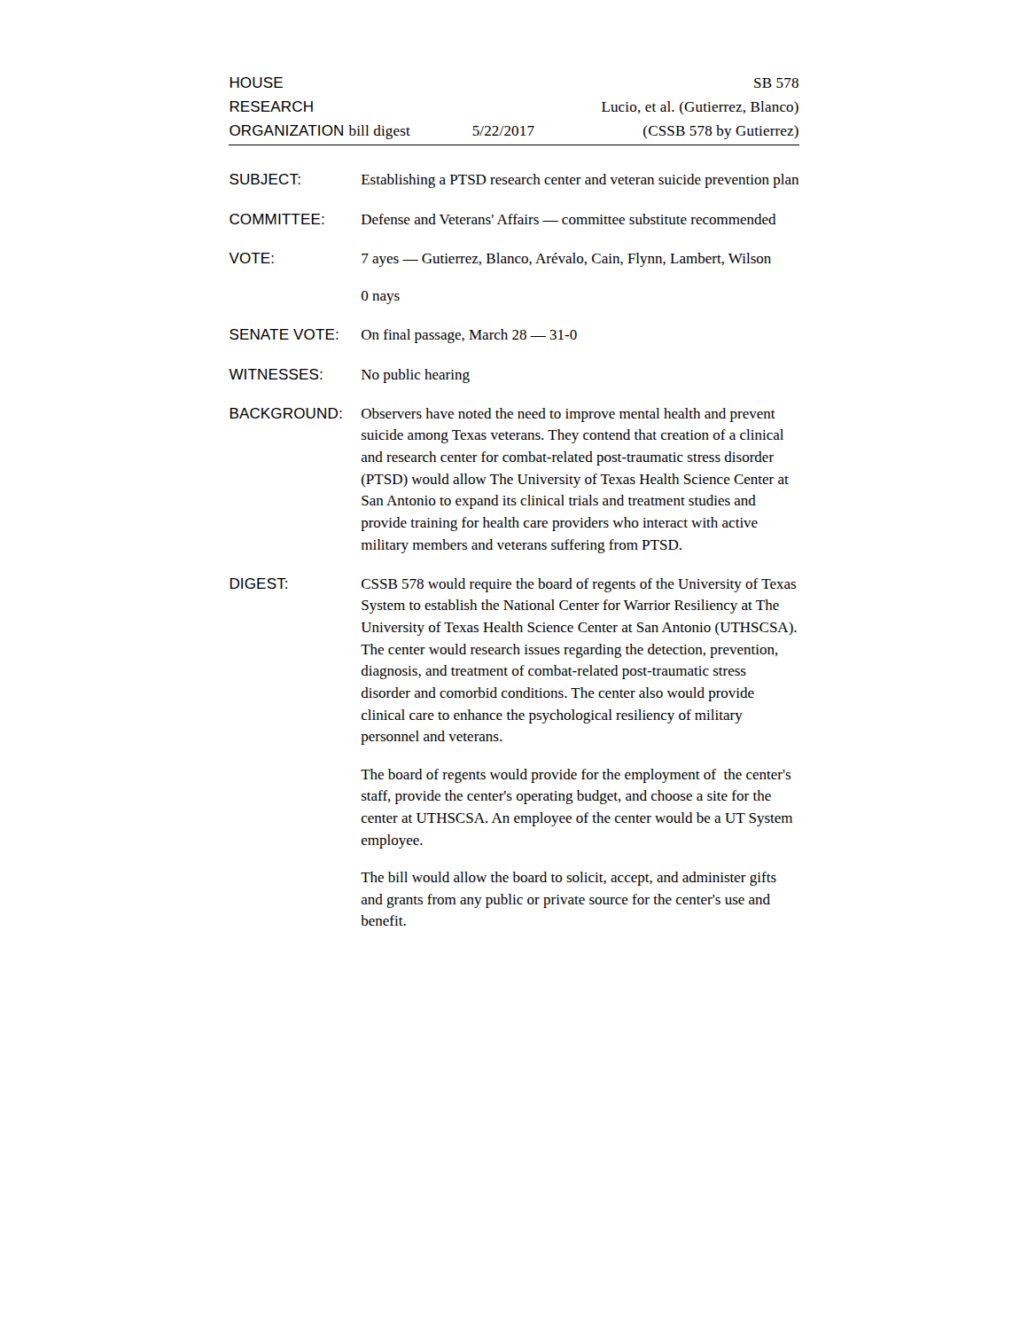| HOUSE | | SB 578 |
| RESEARCH | | Lucio, et al. (Gutierrez, Blanco) |
| ORGANIZATION bill digest | 5/22/2017 | (CSSB 578 by Gutierrez) |
| SUBJECT: | Establishing a PTSD research center and veteran suicide prevention plan |
| COMMITTEE: | Defense and Veterans' Affairs — committee substitute recommended |
| VOTE: | 7 ayes — Gutierrez, Blanco, Arévalo, Cain, Flynn, Lambert, Wilson 0 nays |
| SENATE VOTE: | On final passage, March 28 — 31-0 |
| WITNESSES: | No public hearing |
| BACKGROUND: | Observers have noted the need to improve mental health and prevent suicide among Texas veterans. They contend that creation of a clinical and research center for combat-related post-traumatic stress disorder (PTSD) would allow The University of Texas Health Science Center at San Antonio to expand its clinical trials and treatment studies and provide training for health care providers who interact with active military members and veterans suffering from PTSD. |
| DIGEST: | CSSB 578 would require the board of regents of the University of Texas System to establish the National Center for Warrior Resiliency at The University of Texas Health Science Center at San Antonio (UTHSCSA). The center would research issues regarding the detection, prevention, diagnosis, and treatment of combat-related post-traumatic stress disorder and comorbid conditions. The center also would provide clinical care to enhance the psychological resiliency of military personnel and veterans. The board of regents would provide for the employment of the center's staff, provide the center's operating budget, and choose a site for the center at UTHSCSA. An employee of the center would be a UT System employee. The bill would allow the board to solicit, accept, and administer gifts and grants from any public or private source for the center's use and benefit. |